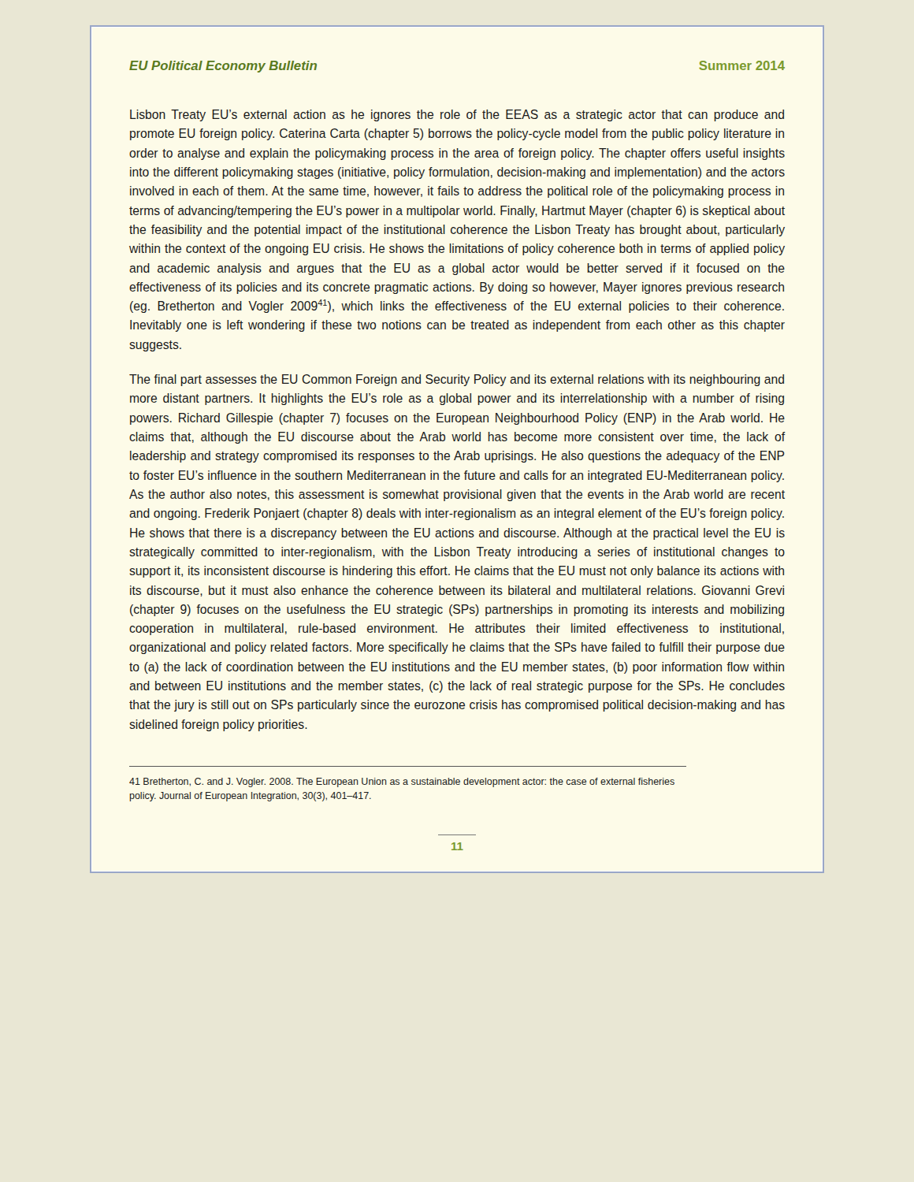EU Political Economy Bulletin Summer 2014
Lisbon Treaty EU’s external action as he ignores the role of the EEAS as a strategic actor that can produce and promote EU foreign policy. Caterina Carta (chapter 5) borrows the policy-cycle model from the public policy literature in order to analyse and explain the policymaking process in the area of foreign policy. The chapter offers useful insights into the different policymaking stages (initiative, policy formulation, decision-making and implementation) and the actors involved in each of them. At the same time, however, it fails to address the political role of the policymaking process in terms of advancing/tempering the EU’s power in a multipolar world. Finally, Hartmut Mayer (chapter 6) is skeptical about the feasibility and the potential impact of the institutional coherence the Lisbon Treaty has brought about, particularly within the context of the ongoing EU crisis. He shows the limitations of policy coherence both in terms of applied policy and academic analysis and argues that the EU as a global actor would be better served if it focused on the effectiveness of its policies and its concrete pragmatic actions. By doing so however, Mayer ignores previous research (eg. Bretherton and Vogler 200941), which links the effectiveness of the EU external policies to their coherence. Inevitably one is left wondering if these two notions can be treated as independent from each other as this chapter suggests.
The final part assesses the EU Common Foreign and Security Policy and its external relations with its neighbouring and more distant partners. It highlights the EU’s role as a global power and its interrelationship with a number of rising powers. Richard Gillespie (chapter 7) focuses on the European Neighbourhood Policy (ENP) in the Arab world. He claims that, although the EU discourse about the Arab world has become more consistent over time, the lack of leadership and strategy compromised its responses to the Arab uprisings. He also questions the adequacy of the ENP to foster EU’s influence in the southern Mediterranean in the future and calls for an integrated EU-Mediterranean policy. As the author also notes, this assessment is somewhat provisional given that the events in the Arab world are recent and ongoing. Frederik Ponjaert (chapter 8) deals with inter-regionalism as an integral element of the EU’s foreign policy. He shows that there is a discrepancy between the EU actions and discourse. Although at the practical level the EU is strategically committed to inter-regionalism, with the Lisbon Treaty introducing a series of institutional changes to support it, its inconsistent discourse is hindering this effort. He claims that the EU must not only balance its actions with its discourse, but it must also enhance the coherence between its bilateral and multilateral relations. Giovanni Grevi (chapter 9) focuses on the usefulness the EU strategic (SPs) partnerships in promoting its interests and mobilizing cooperation in multilateral, rule-based environment. He attributes their limited effectiveness to institutional, organizational and policy related factors. More specifically he claims that the SPs have failed to fulfill their purpose due to (a) the lack of coordination between the EU institutions and the EU member states, (b) poor information flow within and between EU institutions and the member states, (c) the lack of real strategic purpose for the SPs. He concludes that the jury is still out on SPs particularly since the eurozone crisis has compromised political decision-making and has sidelined foreign policy priorities.
41 Bretherton, C. and J. Vogler. 2008. The European Union as a sustainable development actor: the case of external fisheries policy. Journal of European Integration, 30(3), 401–417.
11